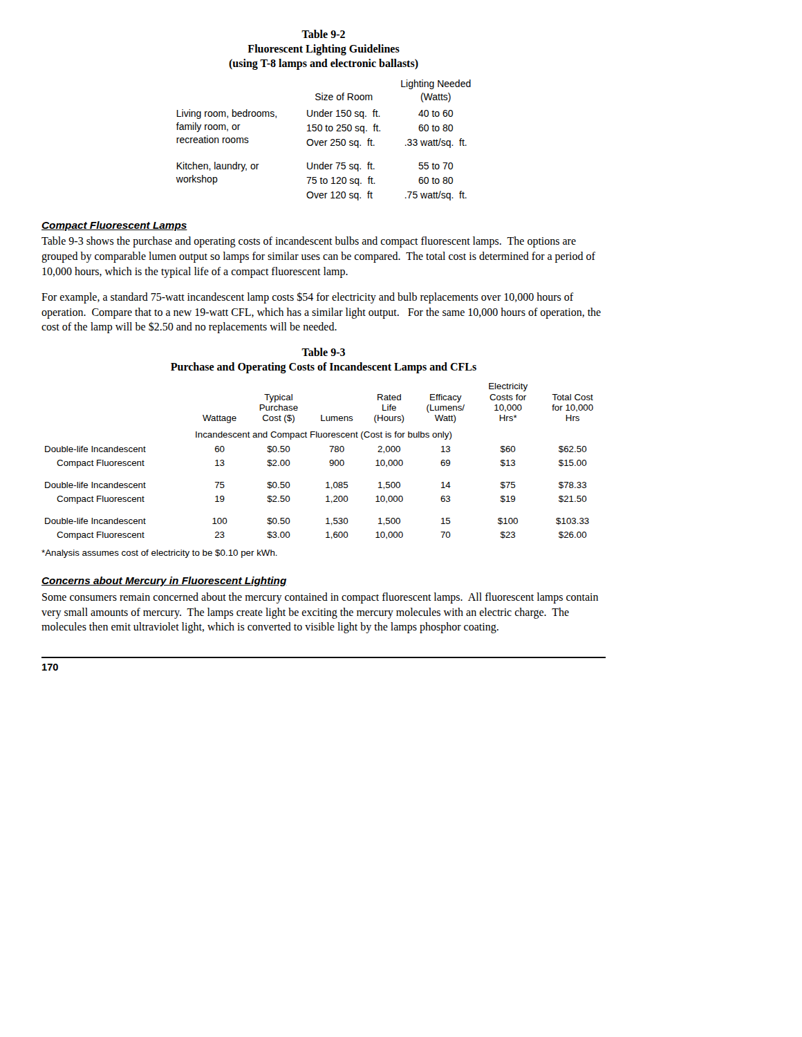Table 9-2
Fluorescent Lighting Guidelines
(using T-8 lamps and electronic ballasts)
| | Size of Room | Lighting Needed (Watts) |
| --- | --- | --- |
| Living room, bedrooms, family room, or recreation rooms | Under 150 sq. ft. | 40 to 60 |
| 150 to 250 sq. ft. | 60 to 80 |
| Over 250 sq. ft. | .33 watt/sq. ft. |
| Kitchen, laundry, or workshop | Under 75 sq. ft. | 55 to 70 |
| 75 to 120 sq. ft. | 60 to 80 |
| Over 120 sq. ft | .75 watt/sq. ft. |
Compact Fluorescent Lamps
Table 9-3 shows the purchase and operating costs of incandescent bulbs and compact fluorescent lamps. The options are grouped by comparable lumen output so lamps for similar uses can be compared. The total cost is determined for a period of 10,000 hours, which is the typical life of a compact fluorescent lamp.
For example, a standard 75-watt incandescent lamp costs $54 for electricity and bulb replacements over 10,000 hours of operation. Compare that to a new 19-watt CFL, which has a similar light output. For the same 10,000 hours of operation, the cost of the lamp will be $2.50 and no replacements will be needed.
Table 9-3
Purchase and Operating Costs of Incandescent Lamps and CFLs
| | Wattage | Typical Purchase Cost ($) | Lumens | Rated Life (Hours) | Efficacy (Lumens/ Watt) | Electricity Costs for 10,000 Hrs* | Total Cost for 10,000 Hrs |
| --- | --- | --- | --- | --- | --- | --- | --- |
| Incandescent and Compact Fluorescent (Cost is for bulbs only) |
| Double-life Incandescent | 60 | $0.50 | 780 | 2,000 | 13 | $60 | $62.50 |
| Compact Fluorescent | 13 | $2.00 | 900 | 10,000 | 69 | $13 | $15.00 |
| Double-life Incandescent | 75 | $0.50 | 1,085 | 1,500 | 14 | $75 | $78.33 |
| Compact Fluorescent | 19 | $2.50 | 1,200 | 10,000 | 63 | $19 | $21.50 |
| Double-life Incandescent | 100 | $0.50 | 1,530 | 1,500 | 15 | $100 | $103.33 |
| Compact Fluorescent | 23 | $3.00 | 1,600 | 10,000 | 70 | $23 | $26.00 |
*Analysis assumes cost of electricity to be $0.10 per kWh.
Concerns about Mercury in Fluorescent Lighting
Some consumers remain concerned about the mercury contained in compact fluorescent lamps. All fluorescent lamps contain very small amounts of mercury. The lamps create light be exciting the mercury molecules with an electric charge. The molecules then emit ultraviolet light, which is converted to visible light by the lamps phosphor coating.
170